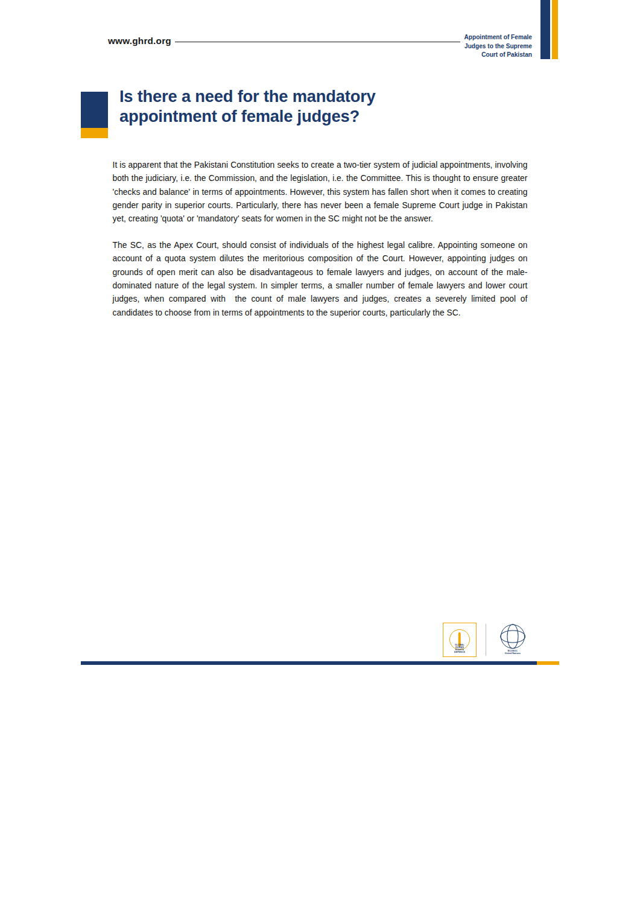www.ghrd.org
Appointment of Female
Judges to the Supreme
Court of Pakistan
Is there a need for the mandatory
appointment of female judges?
It is apparent that the Pakistani Constitution seeks to create a two-tier system of judicial appointments, involving both the judiciary, i.e. the Commission, and the legislation, i.e. the Committee. This is thought to ensure greater 'checks and balance' in terms of appointments. However, this system has fallen short when it comes to creating gender parity in superior courts. Particularly, there has never been a female Supreme Court judge in Pakistan yet, creating 'quota' or 'mandatory' seats for women in the SC might not be the answer.
The SC, as the Apex Court, should consist of individuals of the highest legal calibre. Appointing someone on account of a quota system dilutes the meritorious composition of the Court. However, appointing judges on grounds of open merit can also be disadvantageous to female lawyers and judges, on account of the male-dominated nature of the legal system. In simpler terms, a smaller number of female lawyers and lower court judges, when compared with the count of male lawyers and judges, creates a severely limited pool of candidates to choose from in terms of appointments to the superior courts, particularly the SC.
GLOBAL
HUMAN
RIGHTS
DEFENCE
ECOSOC
United Nations